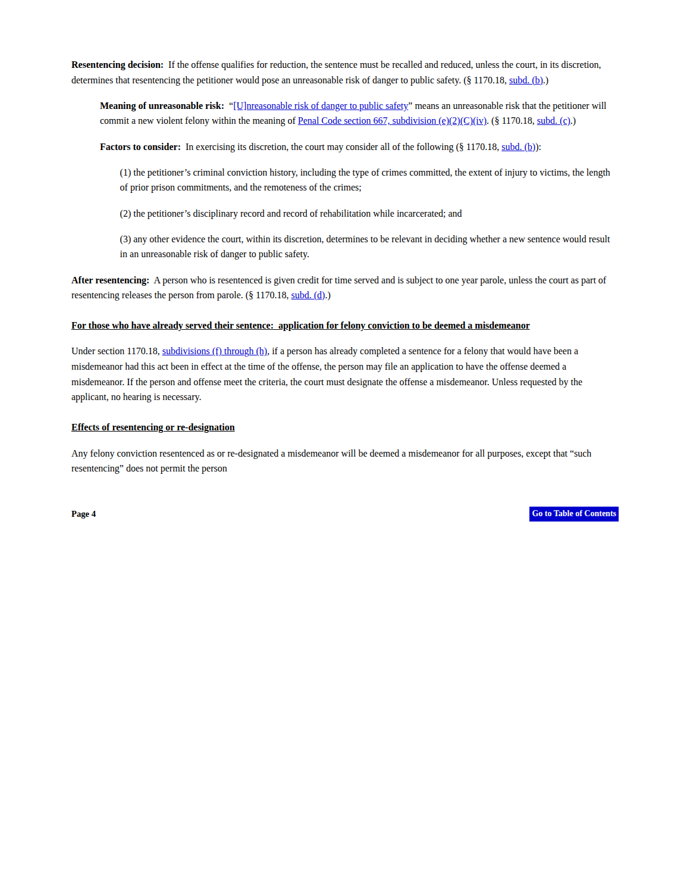Resentencing decision: If the offense qualifies for reduction, the sentence must be recalled and reduced, unless the court, in its discretion, determines that resentencing the petitioner would pose an unreasonable risk of danger to public safety. (§ 1170.18, subd. (b).)
Meaning of unreasonable risk: “[U]nreasonable risk of danger to public safety” means an unreasonable risk that the petitioner will commit a new violent felony within the meaning of Penal Code section 667, subdivision (e)(2)(C)(iv). (§ 1170.18, subd. (c).)
Factors to consider: In exercising its discretion, the court may consider all of the following (§ 1170.18, subd. (b)):
(1) the petitioner’s criminal conviction history, including the type of crimes committed, the extent of injury to victims, the length of prior prison commitments, and the remoteness of the crimes;
(2) the petitioner’s disciplinary record and record of rehabilitation while incarcerated; and
(3) any other evidence the court, within its discretion, determines to be relevant in deciding whether a new sentence would result in an unreasonable risk of danger to public safety.
After resentencing: A person who is resentenced is given credit for time served and is subject to one year parole, unless the court as part of resentencing releases the person from parole. (§ 1170.18, subd. (d).)
For those who have already served their sentence: application for felony conviction to be deemed a misdemeanor
Under section 1170.18, subdivisions (f) through (h), if a person has already completed a sentence for a felony that would have been a misdemeanor had this act been in effect at the time of the offense, the person may file an application to have the offense deemed a misdemeanor. If the person and offense meet the criteria, the court must designate the offense a misdemeanor. Unless requested by the applicant, no hearing is necessary.
Effects of resentencing or re-designation
Any felony conviction resentenced as or re-designated a misdemeanor will be deemed a misdemeanor for all purposes, except that “such resentencing” does not permit the person
Page 4 Go to Table of Contents